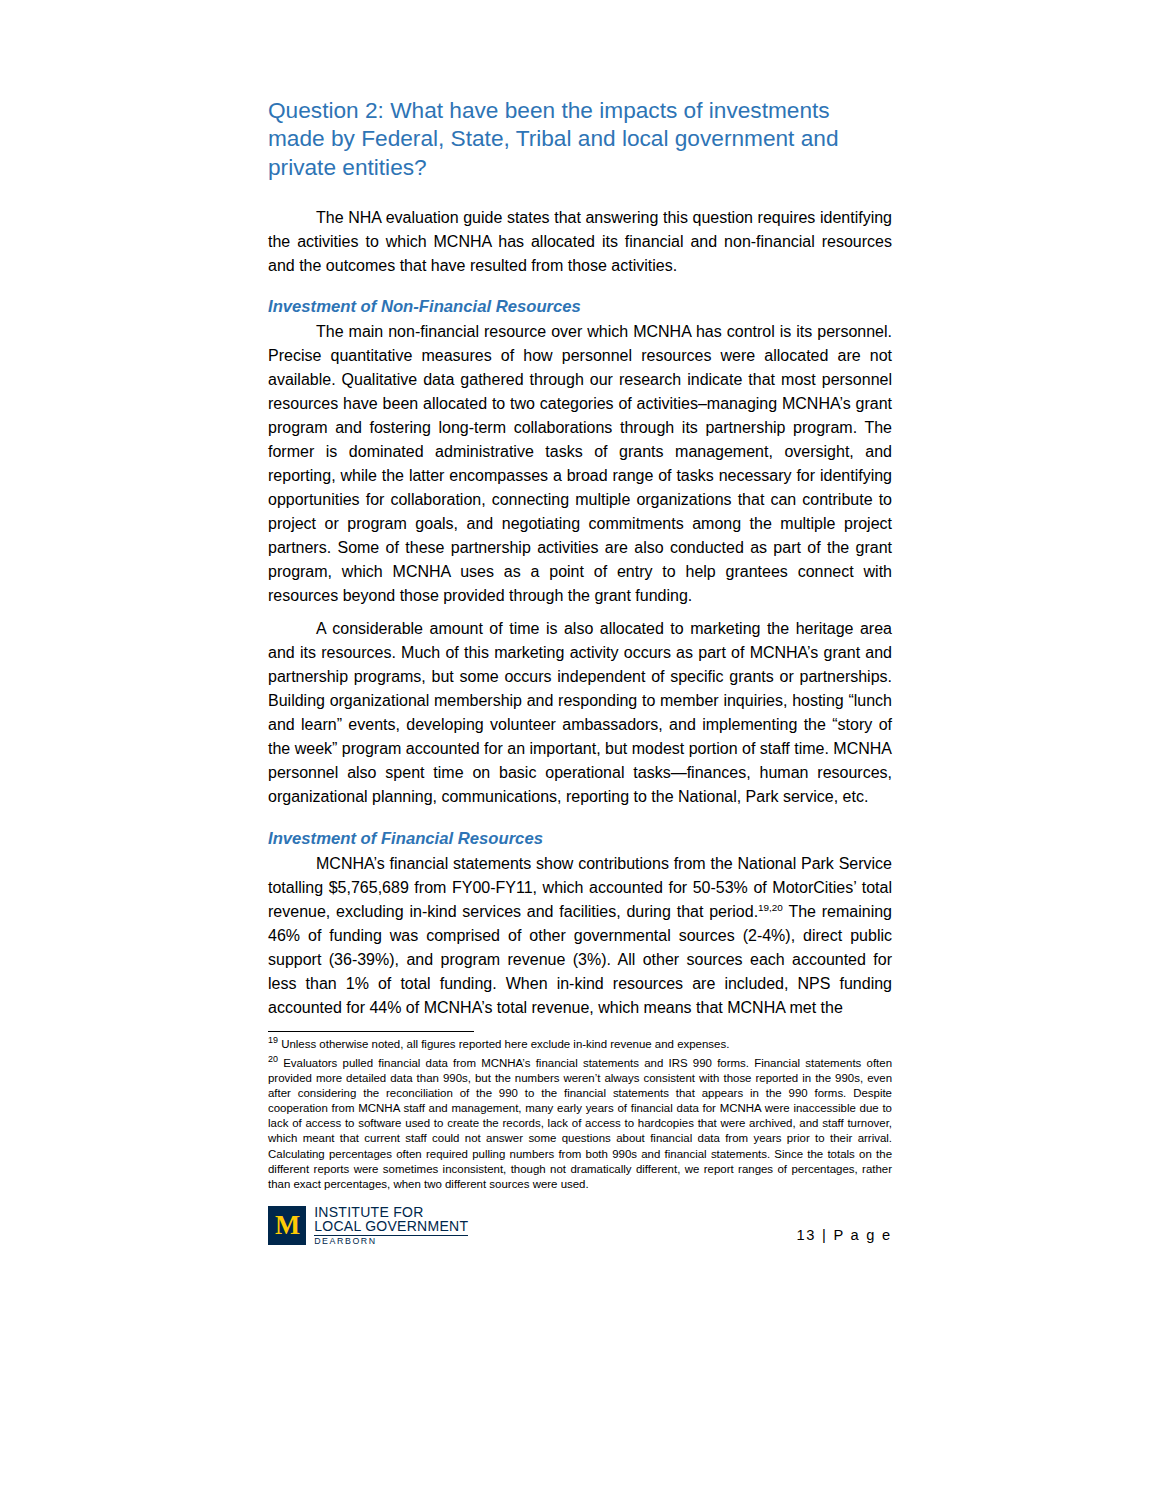Question 2: What have been the impacts of investments made by Federal, State, Tribal and local government and private entities?
The NHA evaluation guide states that answering this question requires identifying the activities to which MCNHA has allocated its financial and non-financial resources and the outcomes that have resulted from those activities.
Investment of Non-Financial Resources
The main non-financial resource over which MCNHA has control is its personnel. Precise quantitative measures of how personnel resources were allocated are not available. Qualitative data gathered through our research indicate that most personnel resources have been allocated to two categories of activities–managing MCNHA’s grant program and fostering long-term collaborations through its partnership program. The former is dominated administrative tasks of grants management, oversight, and reporting, while the latter encompasses a broad range of tasks necessary for identifying opportunities for collaboration, connecting multiple organizations that can contribute to project or program goals, and negotiating commitments among the multiple project partners. Some of these partnership activities are also conducted as part of the grant program, which MCNHA uses as a point of entry to help grantees connect with resources beyond those provided through the grant funding.
A considerable amount of time is also allocated to marketing the heritage area and its resources. Much of this marketing activity occurs as part of MCNHA’s grant and partnership programs, but some occurs independent of specific grants or partnerships. Building organizational membership and responding to member inquiries, hosting “lunch and learn” events, developing volunteer ambassadors, and implementing the “story of the week” program accounted for an important, but modest portion of staff time. MCNHA personnel also spent time on basic operational tasks—finances, human resources, organizational planning, communications, reporting to the National, Park service, etc.
Investment of Financial Resources
MCNHA’s financial statements show contributions from the National Park Service totalling $5,765,689 from FY00-FY11, which accounted for 50-53% of MotorCities’ total revenue, excluding in-kind services and facilities, during that period.19,20 The remaining 46% of funding was comprised of other governmental sources (2-4%), direct public support (36-39%), and program revenue (3%). All other sources each accounted for less than 1% of total funding. When in-kind resources are included, NPS funding accounted for 44% of MCNHA’s total revenue, which means that MCNHA met the
19 Unless otherwise noted, all figures reported here exclude in-kind revenue and expenses.
20 Evaluators pulled financial data from MCNHA’s financial statements and IRS 990 forms. Financial statements often provided more detailed data than 990s, but the numbers weren’t always consistent with those reported in the 990s, even after considering the reconciliation of the 990 to the financial statements that appears in the 990 forms. Despite cooperation from MCNHA staff and management, many early years of financial data for MCNHA were inaccessible due to lack of access to software used to create the records, lack of access to hardcopies that were archived, and staff turnover, which meant that current staff could not answer some questions about financial data from years prior to their arrival. Calculating percentages often required pulling numbers from both 990s and financial statements. Since the totals on the different reports were sometimes inconsistent, though not dramatically different, we report ranges of percentages, rather than exact percentages, when two different sources were used.
M
INSTITUTE FOR
LOCAL GOVERNMENT
DEARBORN
13 | P a g e